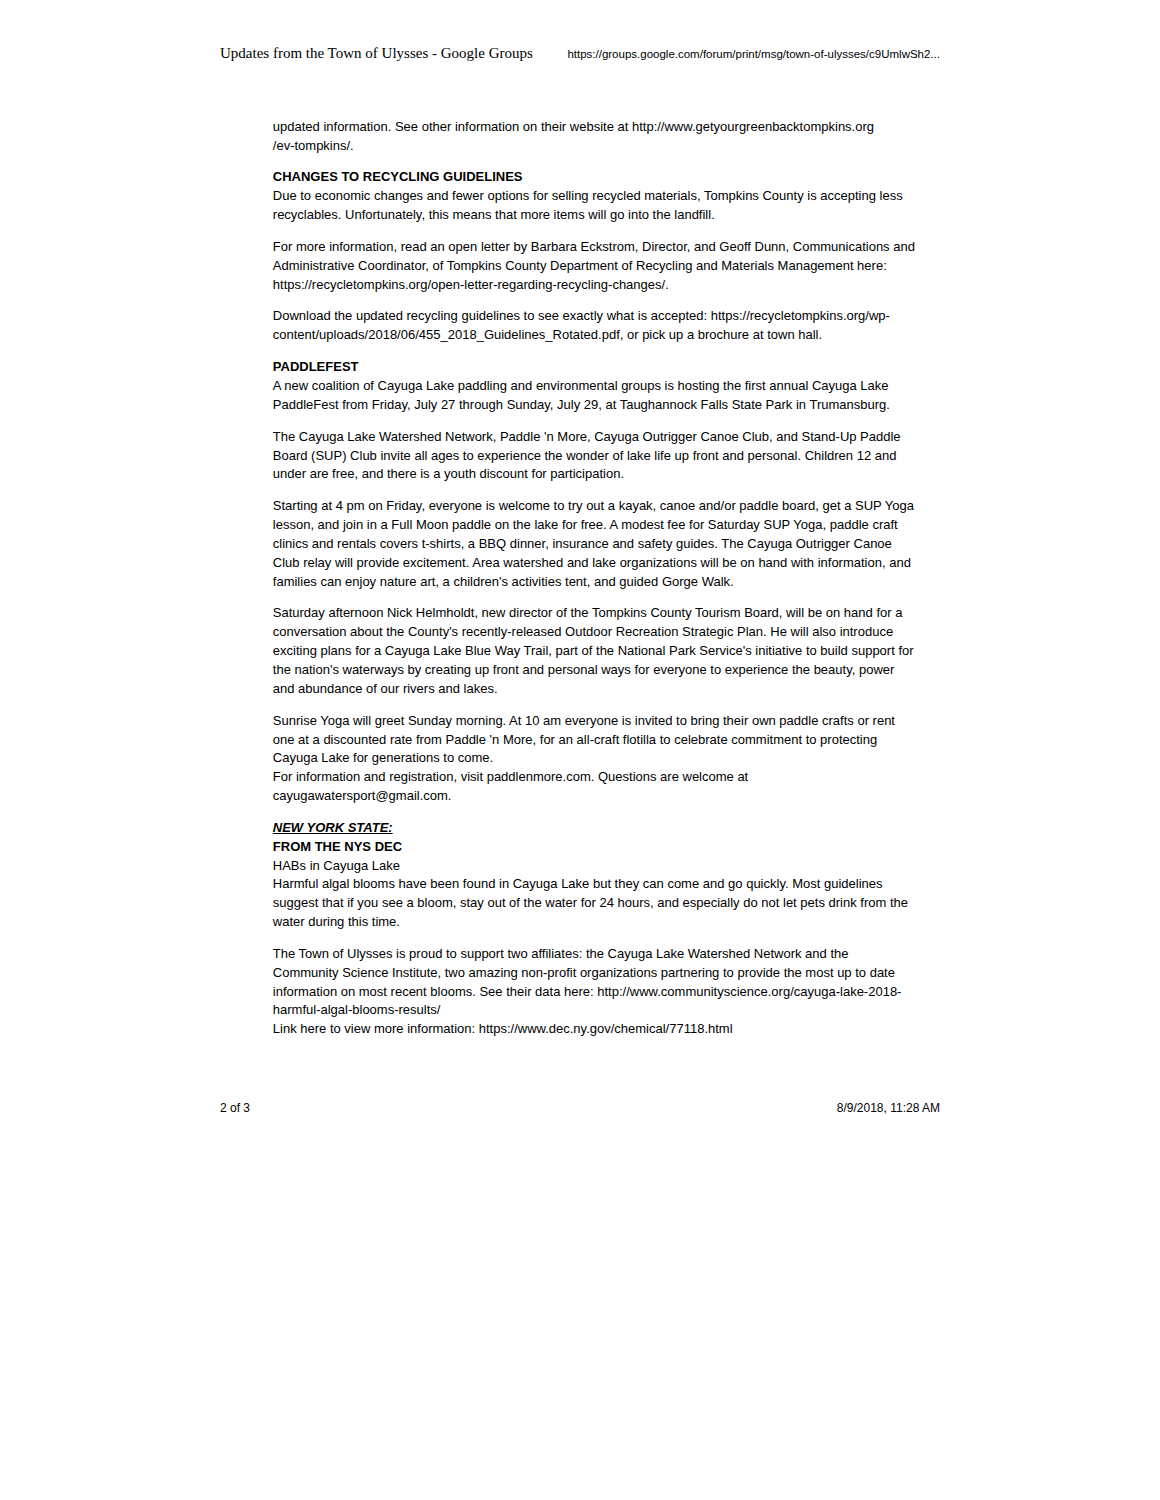Updates from the Town of Ulysses - Google Groups https://groups.google.com/forum/print/msg/town-of-ulysses/c9UmlwSh2...
updated information. See other information on their website at http://www.getyourgreenbacktompkins.org
/ev-tompkins/.
CHANGES TO RECYCLING GUIDELINES
Due to economic changes and fewer options for selling recycled materials, Tompkins County is accepting less recyclables. Unfortunately, this means that more items will go into the landfill.
For more information, read an open letter by Barbara Eckstrom, Director, and Geoff Dunn, Communications and Administrative Coordinator, of Tompkins County Department of Recycling and Materials Management here: https://recycletompkins.org/open-letter-regarding-recycling-changes/.
Download the updated recycling guidelines to see exactly what is accepted: https://recycletompkins.org/wp-content/uploads/2018/06/455_2018_Guidelines_Rotated.pdf, or pick up a brochure at town hall.
PADDLEFEST
A new coalition of Cayuga Lake paddling and environmental groups is hosting the first annual Cayuga Lake PaddleFest from Friday, July 27 through Sunday, July 29, at Taughannock Falls State Park in Trumansburg.
The Cayuga Lake Watershed Network, Paddle 'n More, Cayuga Outrigger Canoe Club, and Stand-Up Paddle Board (SUP) Club invite all ages to experience the wonder of lake life up front and personal. Children 12 and under are free, and there is a youth discount for participation.
Starting at 4 pm on Friday, everyone is welcome to try out a kayak, canoe and/or paddle board, get a SUP Yoga lesson, and join in a Full Moon paddle on the lake for free. A modest fee for Saturday SUP Yoga, paddle craft clinics and rentals covers t-shirts, a BBQ dinner, insurance and safety guides. The Cayuga Outrigger Canoe Club relay will provide excitement. Area watershed and lake organizations will be on hand with information, and families can enjoy nature art, a children's activities tent, and guided Gorge Walk.
Saturday afternoon Nick Helmholdt, new director of the Tompkins County Tourism Board, will be on hand for a conversation about the County's recently-released Outdoor Recreation Strategic Plan. He will also introduce exciting plans for a Cayuga Lake Blue Way Trail, part of the National Park Service's initiative to build support for the nation's waterways by creating up front and personal ways for everyone to experience the beauty, power and abundance of our rivers and lakes.
Sunrise Yoga will greet Sunday morning. At 10 am everyone is invited to bring their own paddle crafts or rent one at a discounted rate from Paddle 'n More, for an all-craft flotilla to celebrate commitment to protecting Cayuga Lake for generations to come.
For information and registration, visit paddlenmore.com. Questions are welcome at cayugawatersport@gmail.com.
NEW YORK STATE:
FROM THE NYS DEC
HABs in Cayuga Lake
Harmful algal blooms have been found in Cayuga Lake but they can come and go quickly. Most guidelines suggest that if you see a bloom, stay out of the water for 24 hours, and especially do not let pets drink from the water during this time.
The Town of Ulysses is proud to support two affiliates: the Cayuga Lake Watershed Network and the Community Science Institute, two amazing non-profit organizations partnering to provide the most up to date information on most recent blooms. See their data here: http://www.communityscience.org/cayuga-lake-2018-harmful-algal-blooms-results/
Link here to view more information: https://www.dec.ny.gov/chemical/77118.html
2 of 3 8/9/2018, 11:28 AM